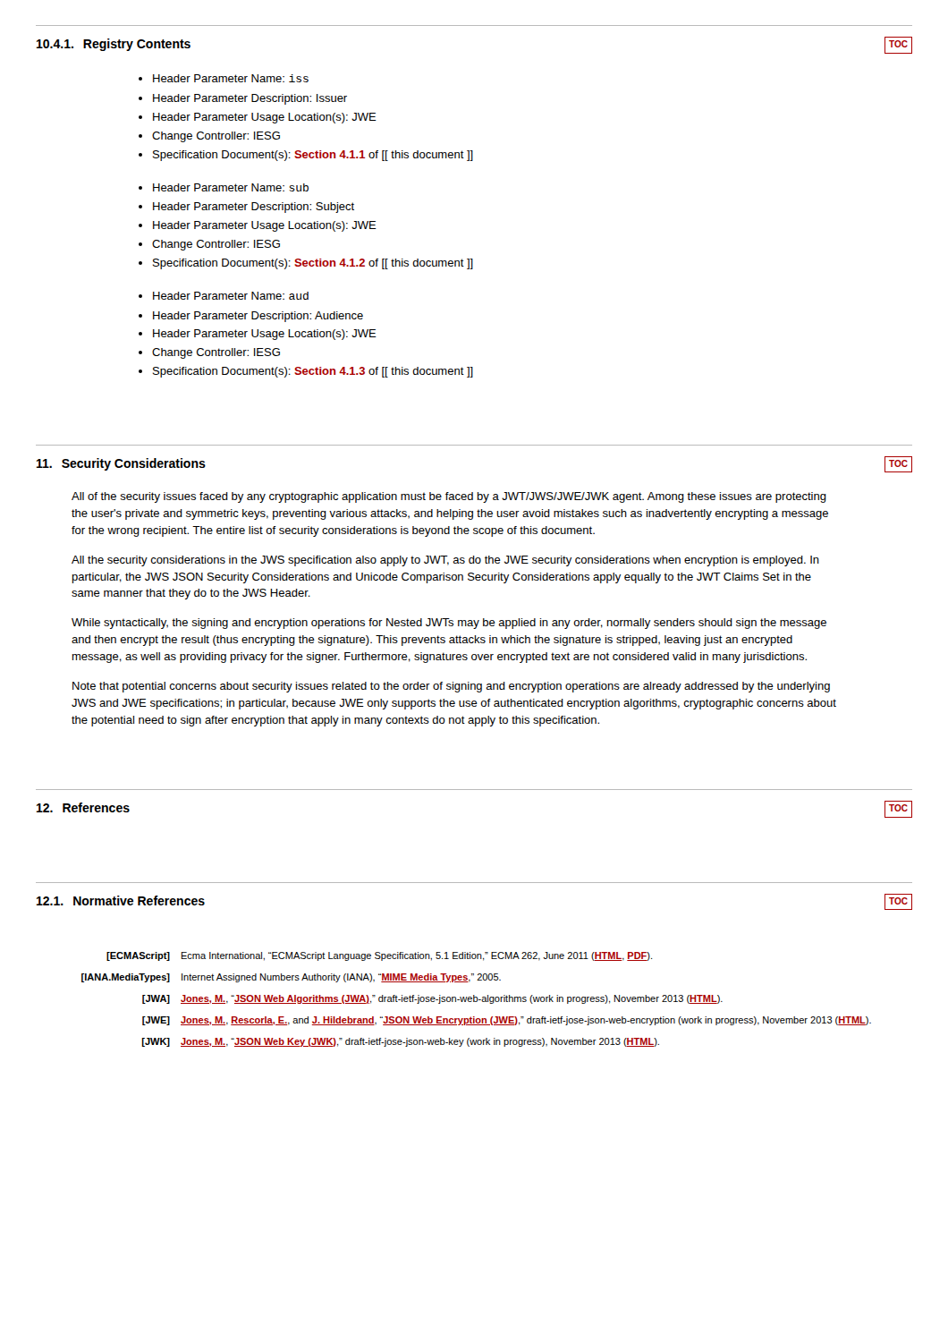TOC
10.4.1. Registry Contents
Header Parameter Name: iss
Header Parameter Description: Issuer
Header Parameter Usage Location(s): JWE
Change Controller: IESG
Specification Document(s): Section 4.1.1 of [[ this document ]]
Header Parameter Name: sub
Header Parameter Description: Subject
Header Parameter Usage Location(s): JWE
Change Controller: IESG
Specification Document(s): Section 4.1.2 of [[ this document ]]
Header Parameter Name: aud
Header Parameter Description: Audience
Header Parameter Usage Location(s): JWE
Change Controller: IESG
Specification Document(s): Section 4.1.3 of [[ this document ]]
TOC
11. Security Considerations
All of the security issues faced by any cryptographic application must be faced by a JWT/JWS/JWE/JWK agent. Among these issues are protecting the user's private and symmetric keys, preventing various attacks, and helping the user avoid mistakes such as inadvertently encrypting a message for the wrong recipient. The entire list of security considerations is beyond the scope of this document.
All the security considerations in the JWS specification also apply to JWT, as do the JWE security considerations when encryption is employed. In particular, the JWS JSON Security Considerations and Unicode Comparison Security Considerations apply equally to the JWT Claims Set in the same manner that they do to the JWS Header.
While syntactically, the signing and encryption operations for Nested JWTs may be applied in any order, normally senders should sign the message and then encrypt the result (thus encrypting the signature). This prevents attacks in which the signature is stripped, leaving just an encrypted message, as well as providing privacy for the signer. Furthermore, signatures over encrypted text are not considered valid in many jurisdictions.
Note that potential concerns about security issues related to the order of signing and encryption operations are already addressed by the underlying JWS and JWE specifications; in particular, because JWE only supports the use of authenticated encryption algorithms, cryptographic concerns about the potential need to sign after encryption that apply in many contexts do not apply to this specification.
TOC
12. References
TOC
12.1. Normative References
| [ECMAScript] | Ecma International, “ECMAScript Language Specification, 5.1 Edition,” ECMA 262, June 2011 ( HTML , PDF ). |
| [IANA.MediaTypes] | Internet Assigned Numbers Authority (IANA), “ MIME Media Types ,” 2005. |
| [JWA] | Jones, M. , “ JSON Web Algorithms (JWA) ,” draft-ietf-jose-json-web-algorithms (work in progress), November 2013 ( HTML ). |
| [JWE] | Jones, M. , Rescorla, E. , and J. Hildebrand , “ JSON Web Encryption (JWE) ,” draft-ietf-jose-json-web-encryption (work in progress), November 2013 ( HTML ). |
| [JWK] | Jones, M. , “ JSON Web Key (JWK) ,” draft-ietf-jose-json-web-key (work in progress), November 2013 ( HTML ). |